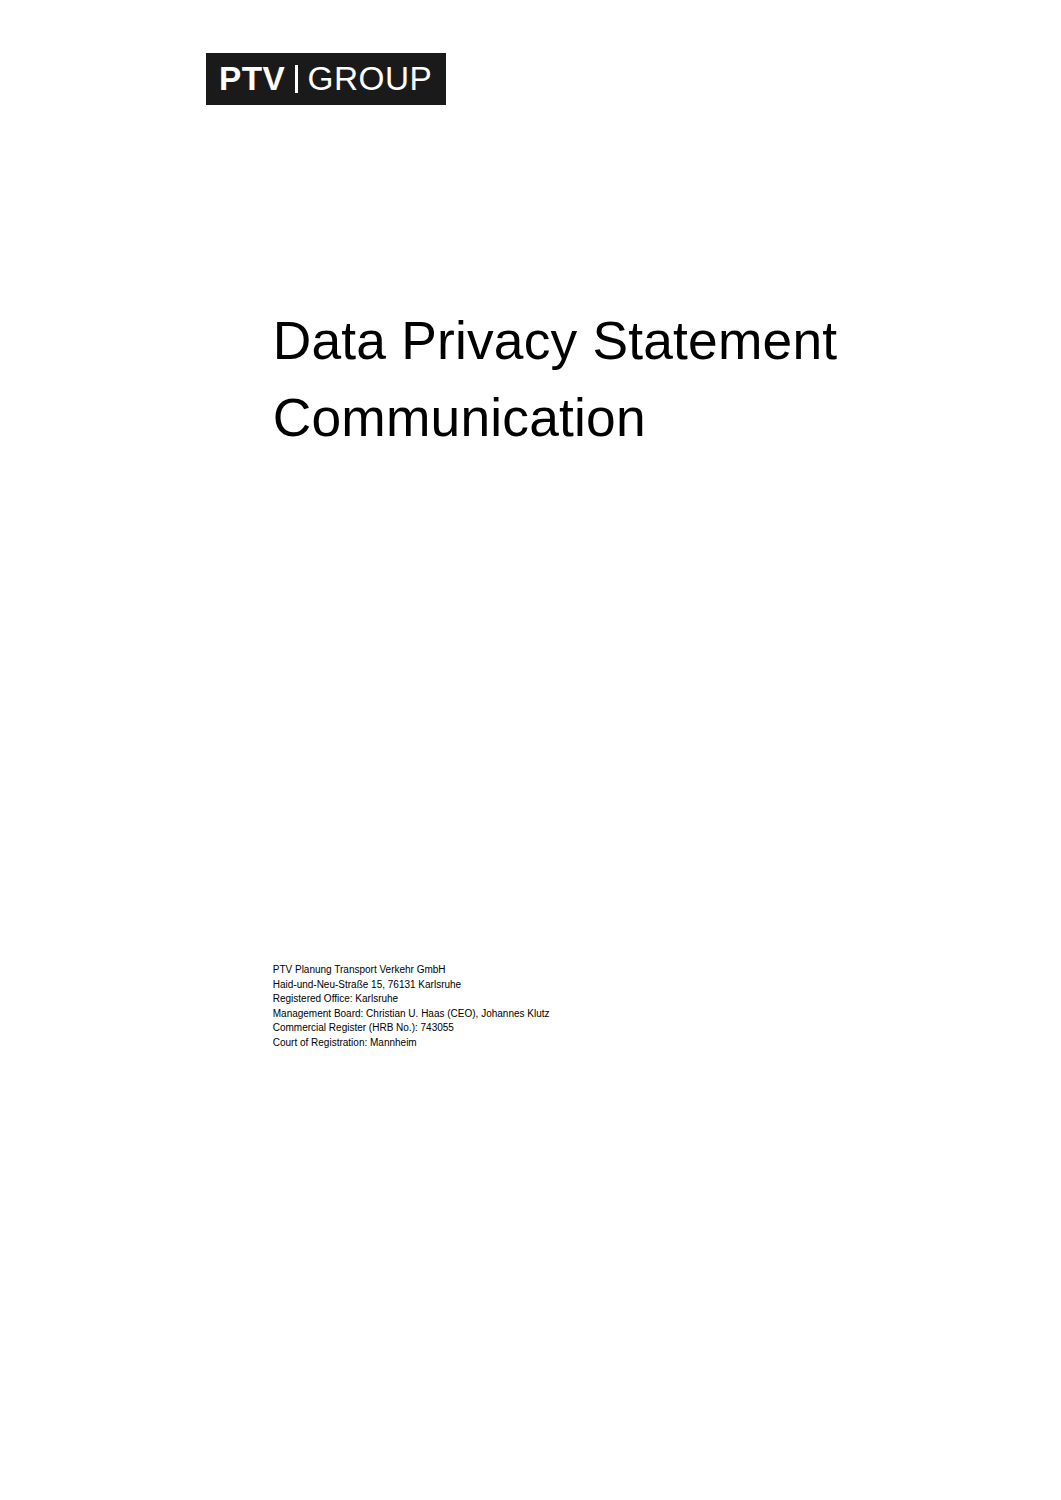PTV GROUP
Data Privacy Statement
Communication
PTV Planung Transport Verkehr GmbH
Haid-und-Neu-Straße 15, 76131 Karlsruhe
Registered Office: Karlsruhe
Management Board: Christian U. Haas (CEO), Johannes Klutz
Commercial Register (HRB No.): 743055
Court of Registration: Mannheim